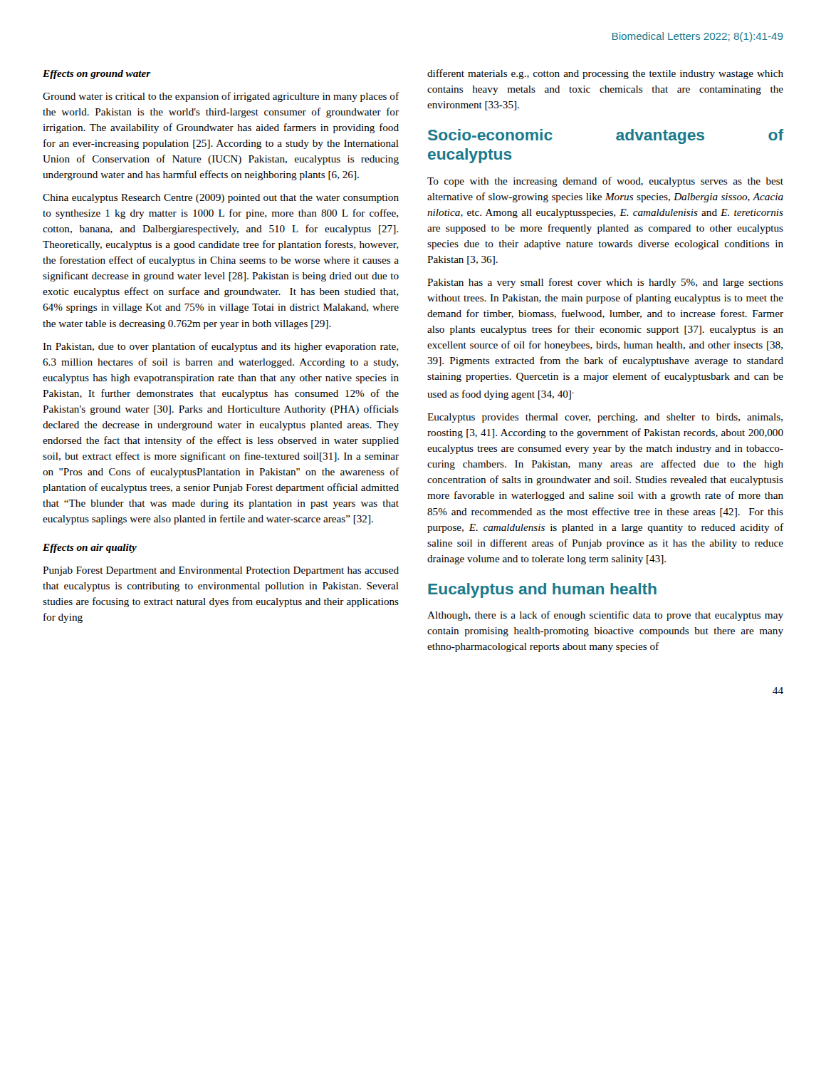Biomedical Letters 2022; 8(1):41-49
Effects on ground water
Ground water is critical to the expansion of irrigated agriculture in many places of the world. Pakistan is the world's third-largest consumer of groundwater for irrigation. The availability of Groundwater has aided farmers in providing food for an ever-increasing population [25]. According to a study by the International Union of Conservation of Nature (IUCN) Pakistan, eucalyptus is reducing underground water and has harmful effects on neighboring plants [6, 26].
China eucalyptus Research Centre (2009) pointed out that the water consumption to synthesize 1 kg dry matter is 1000 L for pine, more than 800 L for coffee, cotton, banana, and Dalbergiarespectively, and 510 L for eucalyptus [27]. Theoretically, eucalyptus is a good candidate tree for plantation forests, however, the forestation effect of eucalyptus in China seems to be worse where it causes a significant decrease in ground water level [28]. Pakistan is being dried out due to exotic eucalyptus effect on surface and groundwater. It has been studied that, 64% springs in village Kot and 75% in village Totai in district Malakand, where the water table is decreasing 0.762m per year in both villages [29].
In Pakistan, due to over plantation of eucalyptus and its higher evaporation rate, 6.3 million hectares of soil is barren and waterlogged. According to a study, eucalyptus has high evapotranspiration rate than that any other native species in Pakistan, It further demonstrates that eucalyptus has consumed 12% of the Pakistan's ground water [30]. Parks and Horticulture Authority (PHA) officials declared the decrease in underground water in eucalyptus planted areas. They endorsed the fact that intensity of the effect is less observed in water supplied soil, but extract effect is more significant on fine-textured soil[31]. In a seminar on "Pros and Cons of eucalyptusPlantation in Pakistan" on the awareness of plantation of eucalyptus trees, a senior Punjab Forest department official admitted that “The blunder that was made during its plantation in past years was that eucalyptus saplings were also planted in fertile and water-scarce areas” [32].
Effects on air quality
Punjab Forest Department and Environmental Protection Department has accused that eucalyptus is contributing to environmental pollution in Pakistan. Several studies are focusing to extract natural dyes from eucalyptus and their applications for dying
different materials e.g., cotton and processing the textile industry wastage which contains heavy metals and toxic chemicals that are contaminating the environment [33-35].
Socio-economic advantages ofeucalyptus
To cope with the increasing demand of wood, eucalyptus serves as the best alternative of slow-growing species like Morus species, Dalbergia sissoo, Acacia nilotica, etc. Among all eucalyptusspecies, E. camaldulenisis and E. tereticornis are supposed to be more frequently planted as compared to other eucalyptus species due to their adaptive nature towards diverse ecological conditions in Pakistan [3, 36].
Pakistan has a very small forest cover which is hardly 5%, and large sections without trees. In Pakistan, the main purpose of planting eucalyptus is to meet the demand for timber, biomass, fuelwood, lumber, and to increase forest. Farmer also plants eucalyptus trees for their economic support [37]. eucalyptus is an excellent source of oil for honeybees, birds, human health, and other insects [38, 39]. Pigments extracted from the bark of eucalyptushave average to standard staining properties. Quercetin is a major element of eucalyptusbark and can be used as food dying agent [34, 40].
Eucalyptus provides thermal cover, perching, and shelter to birds, animals, roosting [3, 41]. According to the government of Pakistan records, about 200,000 eucalyptus trees are consumed every year by the match industry and in tobacco-curing chambers. In Pakistan, many areas are affected due to the high concentration of salts in groundwater and soil. Studies revealed that eucalyptusis more favorable in waterlogged and saline soil with a growth rate of more than 85% and recommended as the most effective tree in these areas [42]. For this purpose, E. camaldulensis is planted in a large quantity to reduced acidity of saline soil in different areas of Punjab province as it has the ability to reduce drainage volume and to tolerate long term salinity [43].
Eucalyptus and human health
Although, there is a lack of enough scientific data to prove that eucalyptus may contain promising health-promoting bioactive compounds but there are many ethno-pharmacological reports about many species of
44